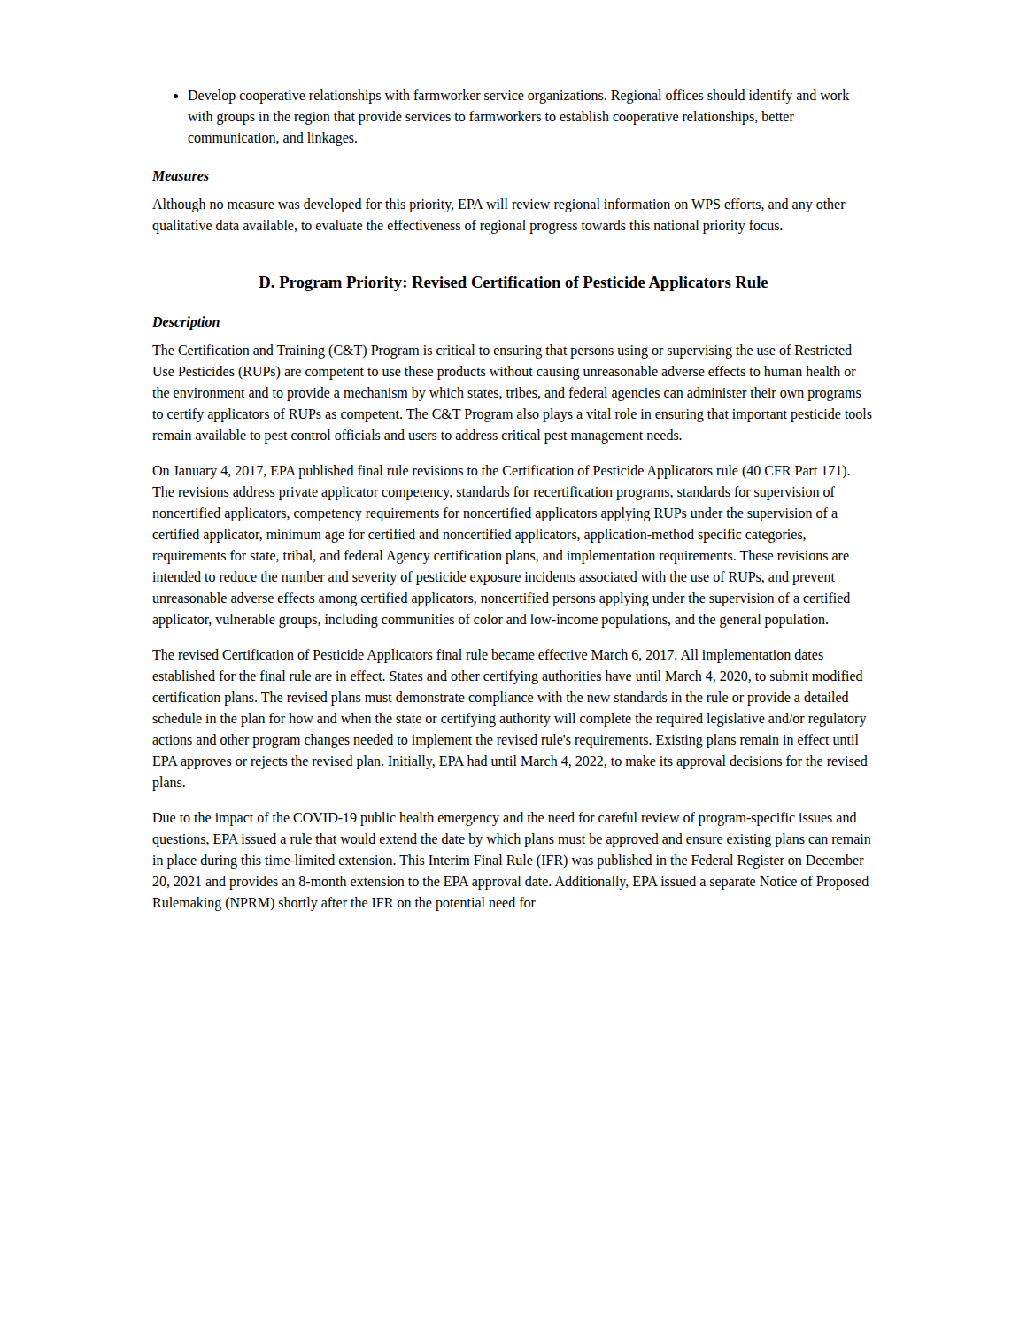Develop cooperative relationships with farmworker service organizations. Regional offices should identify and work with groups in the region that provide services to farmworkers to establish cooperative relationships, better communication, and linkages.
Measures
Although no measure was developed for this priority, EPA will review regional information on WPS efforts, and any other qualitative data available, to evaluate the effectiveness of regional progress towards this national priority focus.
D. Program Priority: Revised Certification of Pesticide Applicators Rule
Description
The Certification and Training (C&T) Program is critical to ensuring that persons using or supervising the use of Restricted Use Pesticides (RUPs) are competent to use these products without causing unreasonable adverse effects to human health or the environment and to provide a mechanism by which states, tribes, and federal agencies can administer their own programs to certify applicators of RUPs as competent. The C&T Program also plays a vital role in ensuring that important pesticide tools remain available to pest control officials and users to address critical pest management needs.
On January 4, 2017, EPA published final rule revisions to the Certification of Pesticide Applicators rule (40 CFR Part 171). The revisions address private applicator competency, standards for recertification programs, standards for supervision of noncertified applicators, competency requirements for noncertified applicators applying RUPs under the supervision of a certified applicator, minimum age for certified and noncertified applicators, application-method specific categories, requirements for state, tribal, and federal Agency certification plans, and implementation requirements. These revisions are intended to reduce the number and severity of pesticide exposure incidents associated with the use of RUPs, and prevent unreasonable adverse effects among certified applicators, noncertified persons applying under the supervision of a certified applicator, vulnerable groups, including communities of color and low-income populations, and the general population.
The revised Certification of Pesticide Applicators final rule became effective March 6, 2017. All implementation dates established for the final rule are in effect. States and other certifying authorities have until March 4, 2020, to submit modified certification plans. The revised plans must demonstrate compliance with the new standards in the rule or provide a detailed schedule in the plan for how and when the state or certifying authority will complete the required legislative and/or regulatory actions and other program changes needed to implement the revised rule's requirements. Existing plans remain in effect until EPA approves or rejects the revised plan. Initially, EPA had until March 4, 2022, to make its approval decisions for the revised plans.
Due to the impact of the COVID-19 public health emergency and the need for careful review of program-specific issues and questions, EPA issued a rule that would extend the date by which plans must be approved and ensure existing plans can remain in place during this time-limited extension. This Interim Final Rule (IFR) was published in the Federal Register on December 20, 2021 and provides an 8-month extension to the EPA approval date. Additionally, EPA issued a separate Notice of Proposed Rulemaking (NPRM) shortly after the IFR on the potential need for